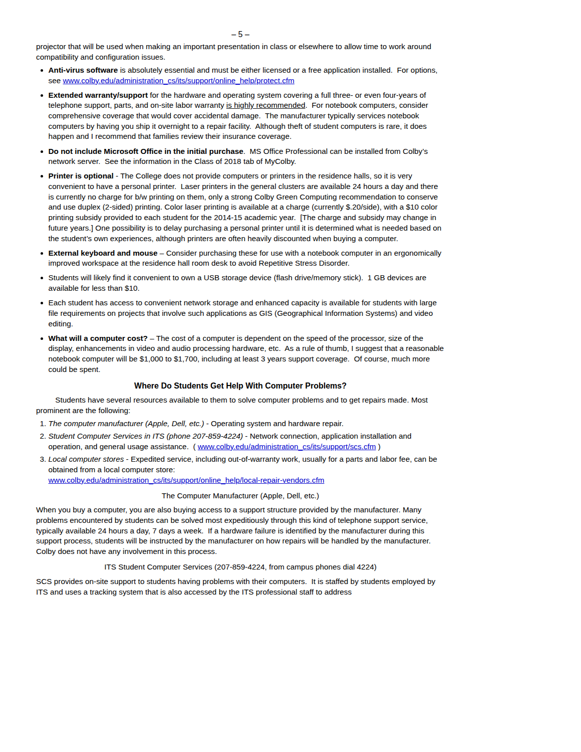– 5 –
projector that will be used when making an important presentation in class or elsewhere to allow time to work around compatibility and configuration issues.
Anti-virus software is absolutely essential and must be either licensed or a free application installed. For options, see www.colby.edu/administration_cs/its/support/online_help/protect.cfm
Extended warranty/support for the hardware and operating system covering a full three- or even four-years of telephone support, parts, and on-site labor warranty is highly recommended. For notebook computers, consider comprehensive coverage that would cover accidental damage. The manufacturer typically services notebook computers by having you ship it overnight to a repair facility. Although theft of student computers is rare, it does happen and I recommend that families review their insurance coverage.
Do not include Microsoft Office in the initial purchase. MS Office Professional can be installed from Colby’s network server. See the information in the Class of 2018 tab of MyColby.
Printer is optional - The College does not provide computers or printers in the residence halls, so it is very convenient to have a personal printer. Laser printers in the general clusters are available 24 hours a day and there is currently no charge for b/w printing on them, only a strong Colby Green Computing recommendation to conserve and use duplex (2-sided) printing. Color laser printing is available at a charge (currently $.20/side), with a $10 color printing subsidy provided to each student for the 2014-15 academic year. [The charge and subsidy may change in future years.] One possibility is to delay purchasing a personal printer until it is determined what is needed based on the student’s own experiences, although printers are often heavily discounted when buying a computer.
External keyboard and mouse – Consider purchasing these for use with a notebook computer in an ergonomically improved workspace at the residence hall room desk to avoid Repetitive Stress Disorder.
Students will likely find it convenient to own a USB storage device (flash drive/memory stick). 1 GB devices are available for less than $10.
Each student has access to convenient network storage and enhanced capacity is available for students with large file requirements on projects that involve such applications as GIS (Geographical Information Systems) and video editing.
What will a computer cost? – The cost of a computer is dependent on the speed of the processor, size of the display, enhancements in video and audio processing hardware, etc. As a rule of thumb, I suggest that a reasonable notebook computer will be $1,000 to $1,700, including at least 3 years support coverage. Of course, much more could be spent.
Where Do Students Get Help With Computer Problems?
Students have several resources available to them to solve computer problems and to get repairs made. Most prominent are the following:
The computer manufacturer (Apple, Dell, etc.) - Operating system and hardware repair.
Student Computer Services in ITS (phone 207-859-4224) - Network connection, application installation and operation, and general usage assistance. ( www.colby.edu/administration_cs/its/support/scs.cfm )
Local computer stores - Expedited service, including out-of-warranty work, usually for a parts and labor fee, can be obtained from a local computer store:
www.colby.edu/administration_cs/its/support/online_help/local-repair-vendors.cfm
The Computer Manufacturer (Apple, Dell, etc.)
When you buy a computer, you are also buying access to a support structure provided by the manufacturer. Many problems encountered by students can be solved most expeditiously through this kind of telephone support service, typically available 24 hours a day, 7 days a week. If a hardware failure is identified by the manufacturer during this support process, students will be instructed by the manufacturer on how repairs will be handled by the manufacturer. Colby does not have any involvement in this process.
ITS Student Computer Services (207-859-4224, from campus phones dial 4224)
SCS provides on-site support to students having problems with their computers. It is staffed by students employed by ITS and uses a tracking system that is also accessed by the ITS professional staff to address